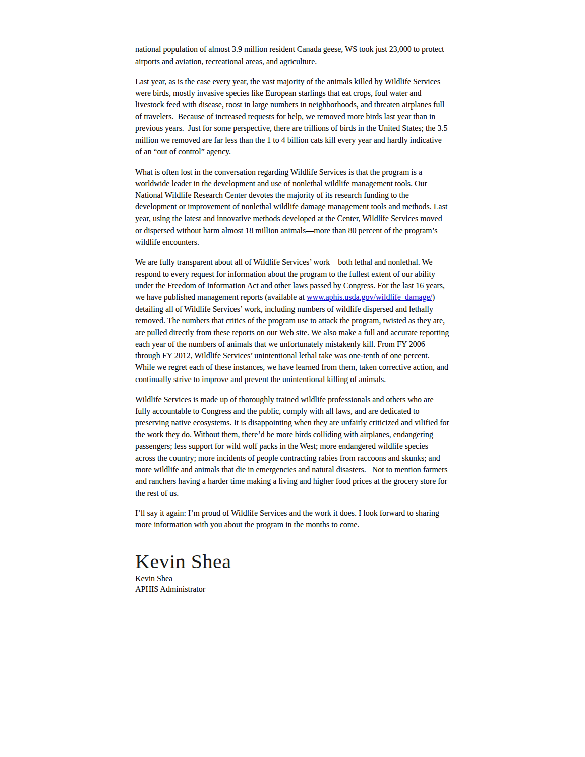national population of almost 3.9 million resident Canada geese, WS took just 23,000 to protect airports and aviation, recreational areas, and agriculture.
Last year, as is the case every year, the vast majority of the animals killed by Wildlife Services were birds, mostly invasive species like European starlings that eat crops, foul water and livestock feed with disease, roost in large numbers in neighborhoods, and threaten airplanes full of travelers. Because of increased requests for help, we removed more birds last year than in previous years. Just for some perspective, there are trillions of birds in the United States; the 3.5 million we removed are far less than the 1 to 4 billion cats kill every year and hardly indicative of an “out of control” agency.
What is often lost in the conversation regarding Wildlife Services is that the program is a worldwide leader in the development and use of nonlethal wildlife management tools. Our National Wildlife Research Center devotes the majority of its research funding to the development or improvement of nonlethal wildlife damage management tools and methods. Last year, using the latest and innovative methods developed at the Center, Wildlife Services moved or dispersed without harm almost 18 million animals—more than 80 percent of the program’s wildlife encounters.
We are fully transparent about all of Wildlife Services’ work—both lethal and nonlethal. We respond to every request for information about the program to the fullest extent of our ability under the Freedom of Information Act and other laws passed by Congress. For the last 16 years, we have published management reports (available at www.aphis.usda.gov/wildlife_damage/) detailing all of Wildlife Services’ work, including numbers of wildlife dispersed and lethally removed. The numbers that critics of the program use to attack the program, twisted as they are, are pulled directly from these reports on our Web site. We also make a full and accurate reporting each year of the numbers of animals that we unfortunately mistakenly kill. From FY 2006 through FY 2012, Wildlife Services’ unintentional lethal take was one-tenth of one percent. While we regret each of these instances, we have learned from them, taken corrective action, and continually strive to improve and prevent the unintentional killing of animals.
Wildlife Services is made up of thoroughly trained wildlife professionals and others who are fully accountable to Congress and the public, comply with all laws, and are dedicated to preserving native ecosystems. It is disappointing when they are unfairly criticized and vilified for the work they do. Without them, there’d be more birds colliding with airplanes, endangering passengers; less support for wild wolf packs in the West; more endangered wildlife species across the country; more incidents of people contracting rabies from raccoons and skunks; and more wildlife and animals that die in emergencies and natural disasters. Not to mention farmers and ranchers having a harder time making a living and higher food prices at the grocery store for the rest of us.
I’ll say it again: I’m proud of Wildlife Services and the work it does. I look forward to sharing more information with you about the program in the months to come.
Kevin Shea
Kevin Shea
APHIS Administrator